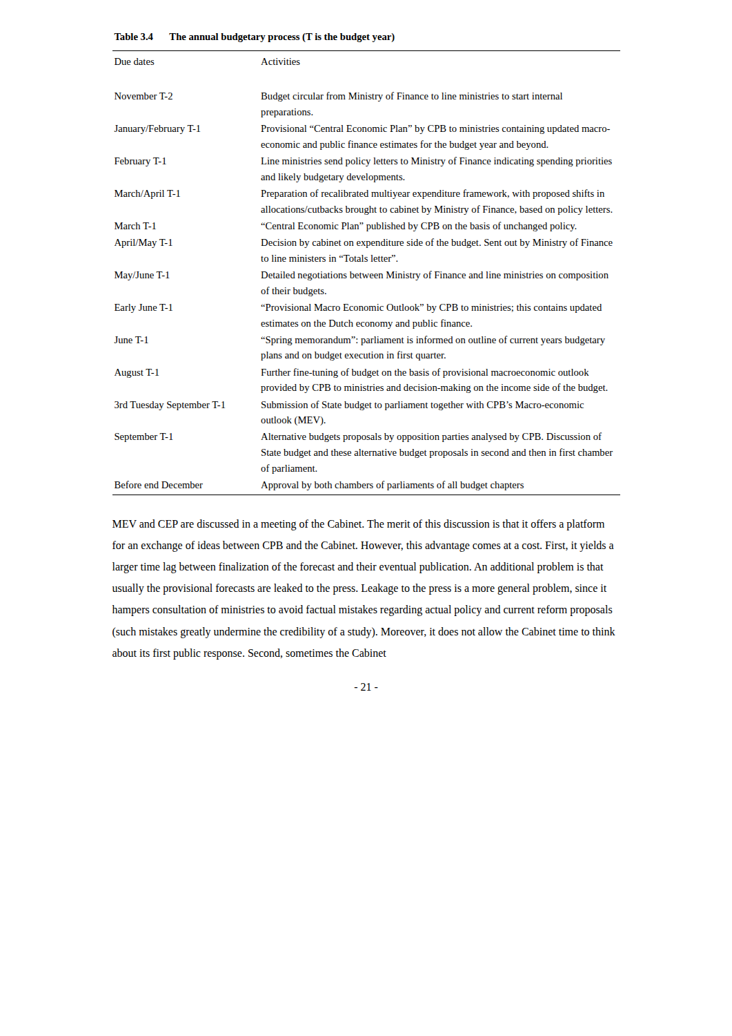Table 3.4 The annual budgetary process (T is the budget year)
| Due dates | Activities |
| --- | --- |
| November T-2 | Budget circular from Ministry of Finance to line ministries to start internal preparations. |
| January/February T-1 | Provisional “Central Economic Plan” by CPB to ministries containing updated macro-economic and public finance estimates for the budget year and beyond. |
| February T-1 | Line ministries send policy letters to Ministry of Finance indicating spending priorities and likely budgetary developments. |
| March/April T-1 | Preparation of recalibrated multiyear expenditure framework, with proposed shifts in allocations/cutbacks brought to cabinet by Ministry of Finance, based on policy letters. |
| March T-1 | “Central Economic Plan” published by CPB on the basis of unchanged policy. |
| April/May T-1 | Decision by cabinet on expenditure side of the budget. Sent out by Ministry of Finance to line ministers in “Totals letter”. |
| May/June T-1 | Detailed negotiations between Ministry of Finance and line ministries on composition of their budgets. |
| Early June T-1 | “Provisional Macro Economic Outlook” by CPB to ministries; this contains updated estimates on the Dutch economy and public finance. |
| June T-1 | “Spring memorandum”: parliament is informed on outline of current years budgetary plans and on budget execution in first quarter. |
| August T-1 | Further fine-tuning of budget on the basis of provisional macroeconomic outlook provided by CPB to ministries and decision-making on the income side of the budget. |
| 3rd Tuesday September T-1 | Submission of State budget to parliament together with CPB’s Macro-economic outlook (MEV). |
| September T-1 | Alternative budgets proposals by opposition parties analysed by CPB. Discussion of State budget and these alternative budget proposals in second and then in first chamber of parliament. |
| Before end December | Approval by both chambers of parliaments of all budget chapters |
MEV and CEP are discussed in a meeting of the Cabinet. The merit of this discussion is that it offers a platform for an exchange of ideas between CPB and the Cabinet. However, this advantage comes at a cost. First, it yields a larger time lag between finalization of the forecast and their eventual publication. An additional problem is that usually the provisional forecasts are leaked to the press. Leakage to the press is a more general problem, since it hampers consultation of ministries to avoid factual mistakes regarding actual policy and current reform proposals (such mistakes greatly undermine the credibility of a study). Moreover, it does not allow the Cabinet time to think about its first public response. Second, sometimes the Cabinet
- 21 -